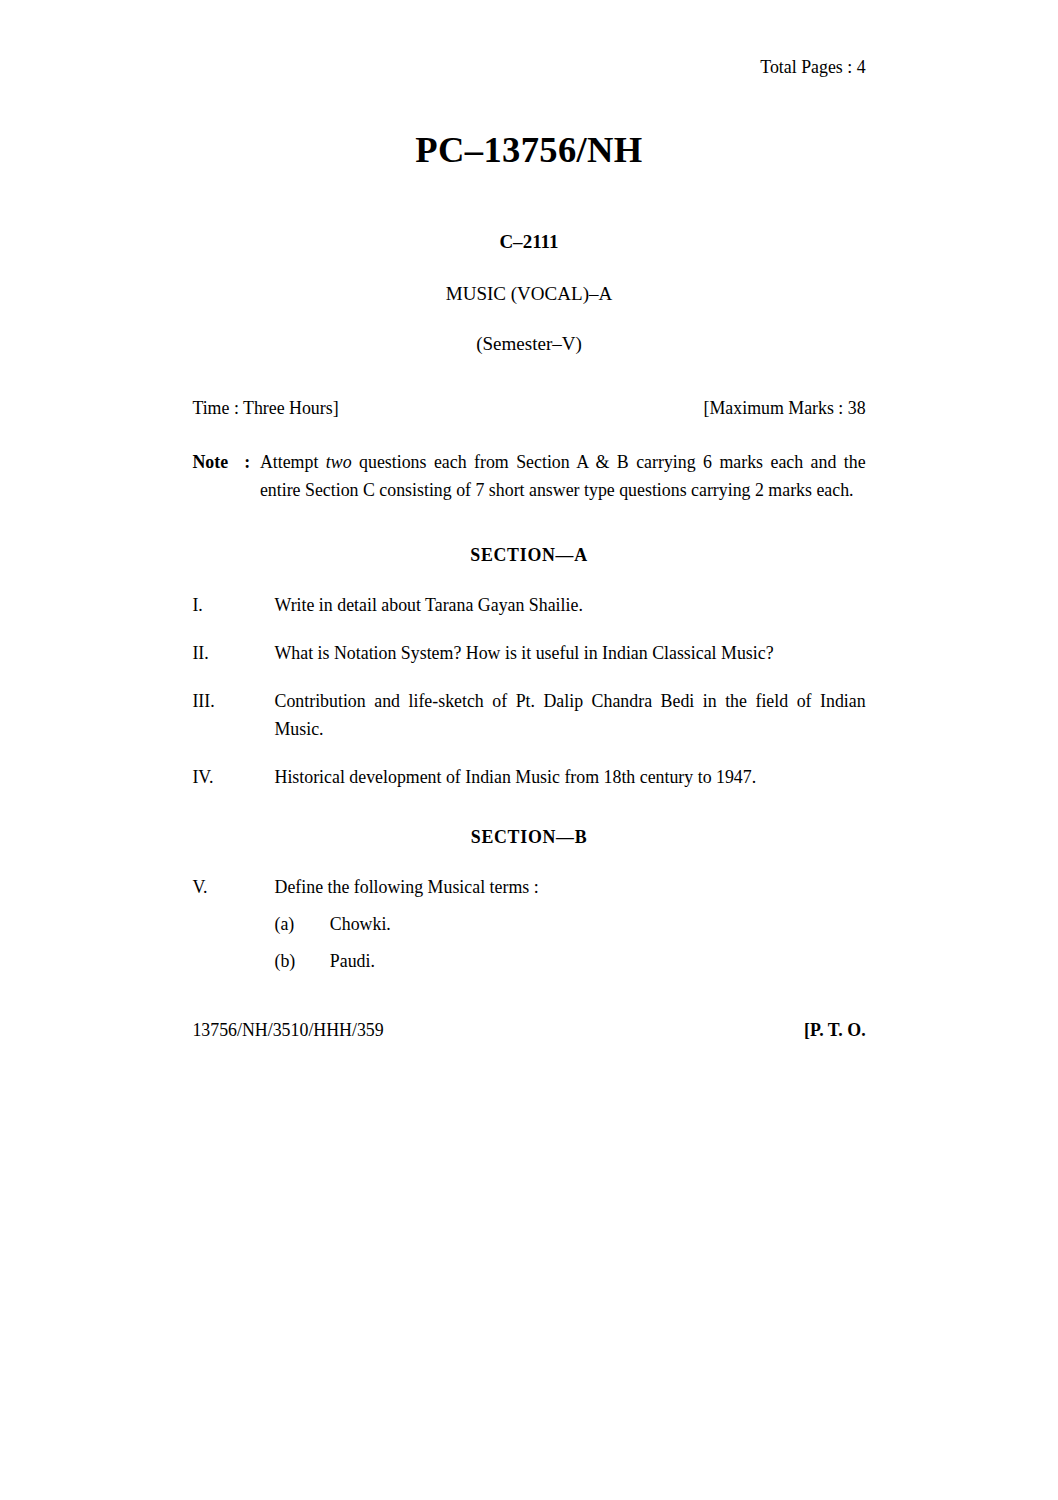Total Pages : 4
PC–13756/NH
C–2111
MUSIC (VOCAL)–A
(Semester–V)
Time : Three Hours] [Maximum Marks : 38
Note: Attempt two questions each from Section A & B carrying 6 marks each and the entire Section C consisting of 7 short answer type questions carrying 2 marks each.
SECTION—A
I. Write in detail about Tarana Gayan Shailie.
II. What is Notation System? How is it useful in Indian Classical Music?
III. Contribution and life-sketch of Pt. Dalip Chandra Bedi in the field of Indian Music.
IV. Historical development of Indian Music from 18th century to 1947.
SECTION—B
V. Define the following Musical terms :
(a) Chowki.
(b) Paudi.
13756/NH/3510/HHH/359 [P. T. O.